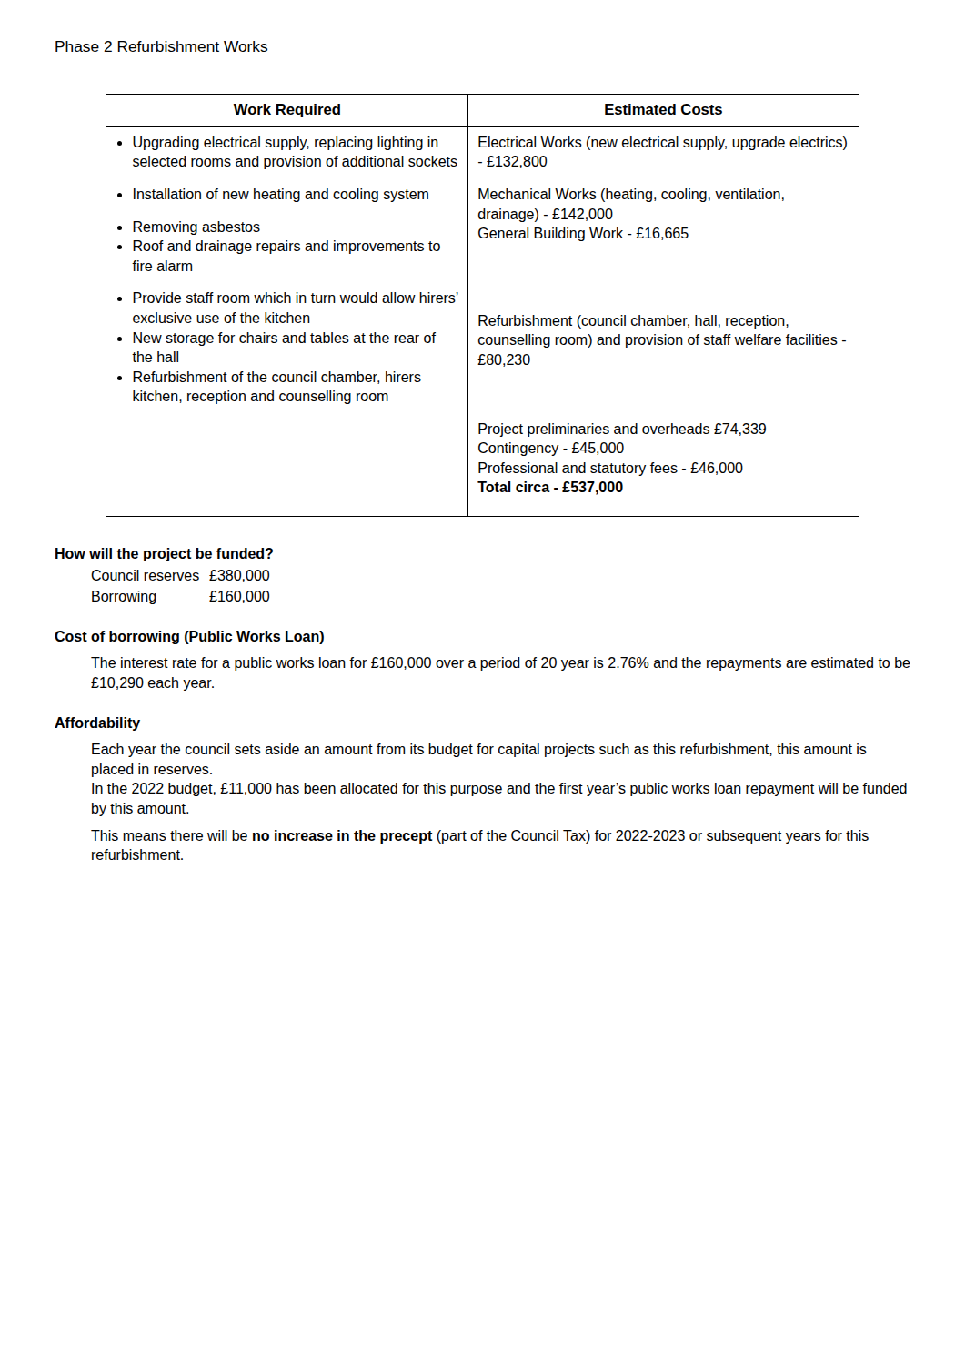Phase 2 Refurbishment Works
| Work Required | Estimated Costs |
| --- | --- |
| Upgrading electrical supply, replacing lighting in selected rooms and provision of additional sockets Installation of new heating and cooling system Removing asbestos Roof and drainage repairs and improvements to fire alarm Provide staff room which in turn would allow hirers’ exclusive use of the kitchen New storage for chairs and tables at the rear of the hall Refurbishment of the council chamber, hirers kitchen, reception and counselling room | Electrical Works (new electrical supply, upgrade electrics) - £132,800 Mechanical Works (heating, cooling, ventilation, drainage) - £142,000 General Building Work - £16,665 Refurbishment (council chamber, hall, reception, counselling room) and provision of staff welfare facilities - £80,230 Project preliminaries and overheads £74,339 Contingency - £45,000 Professional and statutory fees - £46,000 Total circa - £537,000 |
How will the project be funded?
Council reserves£380,000
Borrowing£160,000
Cost of borrowing (Public Works Loan)
The interest rate for a public works loan for £160,000 over a period of 20 year is 2.76% and the repayments are estimated to be £10,290 each year.
Affordability
Each year the council sets aside an amount from its budget for capital projects such as this refurbishment, this amount is placed in reserves.
In the 2022 budget, £11,000 has been allocated for this purpose and the first year’s public works loan repayment will be funded by this amount.
This means there will be no increase in the precept (part of the Council Tax) for 2022-2023 or subsequent years for this refurbishment.